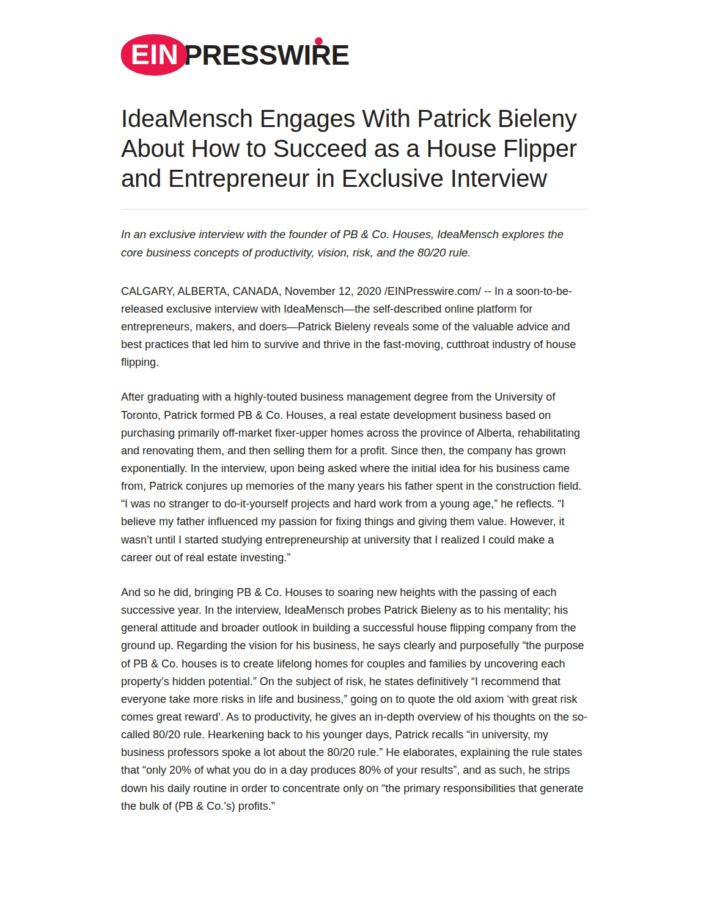EIN PRESSWIRE
IdeaMensch Engages With Patrick Bieleny About How to Succeed as a House Flipper and Entrepreneur in Exclusive Interview
In an exclusive interview with the founder of PB & Co. Houses, IdeaMensch explores the core business concepts of productivity, vision, risk, and the 80/20 rule.
CALGARY, ALBERTA, CANADA, November 12, 2020 /EINPresswire.com/ -- In a soon-to-be-released exclusive interview with IdeaMensch—the self-described online platform for entrepreneurs, makers, and doers—Patrick Bieleny reveals some of the valuable advice and best practices that led him to survive and thrive in the fast-moving, cutthroat industry of house flipping.
After graduating with a highly-touted business management degree from the University of Toronto, Patrick formed PB & Co. Houses, a real estate development business based on purchasing primarily off-market fixer-upper homes across the province of Alberta, rehabilitating and renovating them, and then selling them for a profit. Since then, the company has grown exponentially. In the interview, upon being asked where the initial idea for his business came from, Patrick conjures up memories of the many years his father spent in the construction field. “I was no stranger to do-it-yourself projects and hard work from a young age,” he reflects. “I believe my father influenced my passion for fixing things and giving them value. However, it wasn’t until I started studying entrepreneurship at university that I realized I could make a career out of real estate investing.”
And so he did, bringing PB & Co. Houses to soaring new heights with the passing of each successive year. In the interview, IdeaMensch probes Patrick Bieleny as to his mentality; his general attitude and broader outlook in building a successful house flipping company from the ground up. Regarding the vision for his business, he says clearly and purposefully “the purpose of PB & Co. houses is to create lifelong homes for couples and families by uncovering each property’s hidden potential.” On the subject of risk, he states definitively “I recommend that everyone take more risks in life and business,” going on to quote the old axiom ‘with great risk comes great reward’. As to productivity, he gives an in-depth overview of his thoughts on the so-called 80/20 rule. Hearkening back to his younger days, Patrick recalls “in university, my business professors spoke a lot about the 80/20 rule.” He elaborates, explaining the rule states that “only 20% of what you do in a day produces 80% of your results”, and as such, he strips down his daily routine in order to concentrate only on “the primary responsibilities that generate the bulk of (PB & Co.’s) profits.”